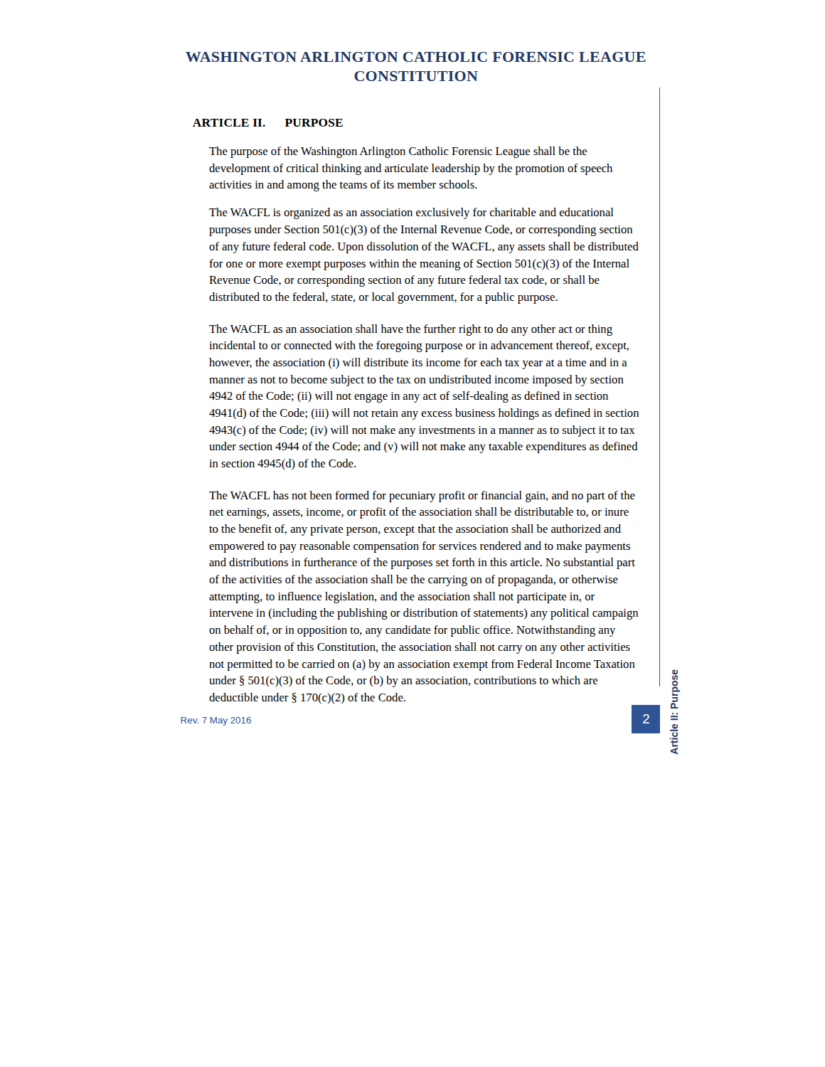Washington Arlington Catholic Forensic League
Constitution
ARTICLE II. PURPOSE
The purpose of the Washington Arlington Catholic Forensic League shall be the development of critical thinking and articulate leadership by the promotion of speech activities in and among the teams of its member schools.
The WACFL is organized as an association exclusively for charitable and educational purposes under Section 501(c)(3) of the Internal Revenue Code, or corresponding section of any future federal code. Upon dissolution of the WACFL, any assets shall be distributed for one or more exempt purposes within the meaning of Section 501(c)(3) of the Internal Revenue Code, or corresponding section of any future federal tax code, or shall be distributed to the federal, state, or local government, for a public purpose.
The WACFL as an association shall have the further right to do any other act or thing incidental to or connected with the foregoing purpose or in advancement thereof, except, however, the association (i) will distribute its income for each tax year at a time and in a manner as not to become subject to the tax on undistributed income imposed by section 4942 of the Code; (ii) will not engage in any act of self-dealing as defined in section 4941(d) of the Code; (iii) will not retain any excess business holdings as defined in section 4943(c) of the Code; (iv) will not make any investments in a manner as to subject it to tax under section 4944 of the Code; and (v) will not make any taxable expenditures as defined in section 4945(d) of the Code.
The WACFL has not been formed for pecuniary profit or financial gain, and no part of the net earnings, assets, income, or profit of the association shall be distributable to, or inure to the benefit of, any private person, except that the association shall be authorized and empowered to pay reasonable compensation for services rendered and to make payments and distributions in furtherance of the purposes set forth in this article. No substantial part of the activities of the association shall be the carrying on of propaganda, or otherwise attempting, to influence legislation, and the association shall not participate in, or intervene in (including the publishing or distribution of statements) any political campaign on behalf of, or in opposition to, any candidate for public office. Notwithstanding any other provision of this Constitution, the association shall not carry on any other activities not permitted to be carried on (a) by an association exempt from Federal Income Taxation under § 501(c)(3) of the Code, or (b) by an association, contributions to which are deductible under § 170(c)(2) of the Code.
Article II: Purpose
Rev. 7 May 2016
2